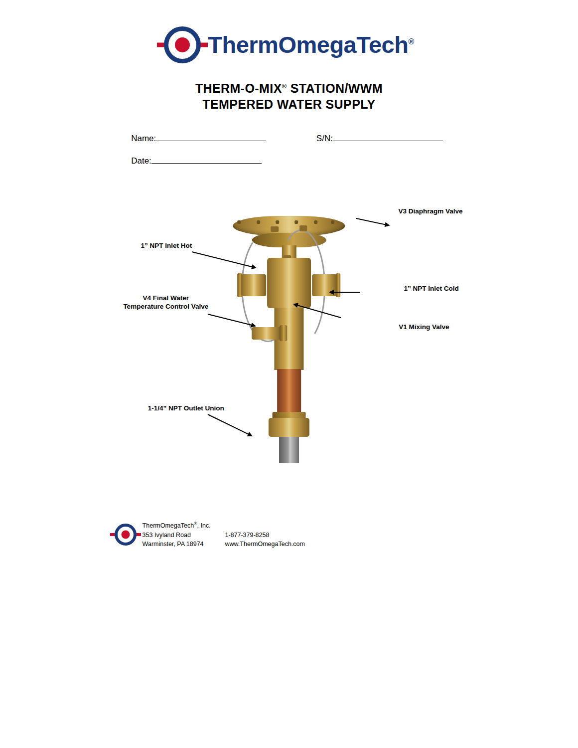ThermOmegaTech®
THERM-O-MIX® STATION/WWM
TEMPERED WATER SUPPLY
Name: S/N:
Date:
V3 Diaphragm Valve
1” NPT Inlet Hot
1” NPT Inlet Cold
V4 Final Water
Temperature Control Valve
V1 Mixing Valve
1-1/4” NPT Outlet Union
ThermOmegaTech®, Inc.
353 Ivyland Road
1-877-379-8258
Warminster, PA 18974
www.ThermOmegaTech.com